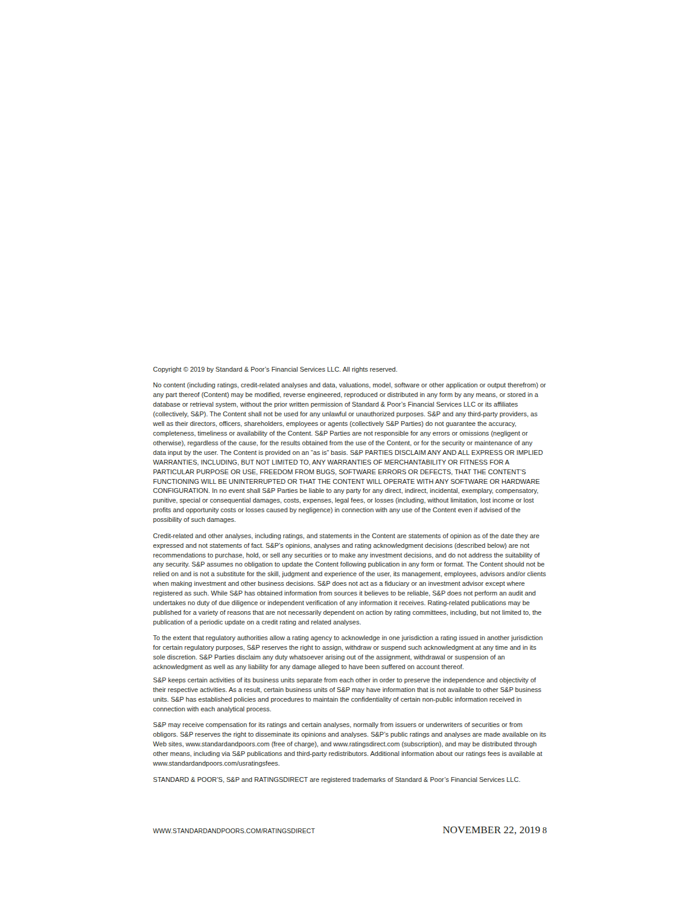Copyright © 2019 by Standard & Poor’s Financial Services LLC. All rights reserved.
No content (including ratings, credit-related analyses and data, valuations, model, software or other application or output therefrom) or any part thereof (Content) may be modified, reverse engineered, reproduced or distributed in any form by any means, or stored in a database or retrieval system, without the prior written permission of Standard & Poor’s Financial Services LLC or its affiliates (collectively, S&P). The Content shall not be used for any unlawful or unauthorized purposes. S&P and any third-party providers, as well as their directors, officers, shareholders, employees or agents (collectively S&P Parties) do not guarantee the accuracy, completeness, timeliness or availability of the Content. S&P Parties are not responsible for any errors or omissions (negligent or otherwise), regardless of the cause, for the results obtained from the use of the Content, or for the security or maintenance of any data input by the user. The Content is provided on an “as is” basis. S&P PARTIES DISCLAIM ANY AND ALL EXPRESS OR IMPLIED WARRANTIES, INCLUDING, BUT NOT LIMITED TO, ANY WARRANTIES OF MERCHANTABILITY OR FITNESS FOR A PARTICULAR PURPOSE OR USE, FREEDOM FROM BUGS, SOFTWARE ERRORS OR DEFECTS, THAT THE CONTENT’S FUNCTIONING WILL BE UNINTERRUPTED OR THAT THE CONTENT WILL OPERATE WITH ANY SOFTWARE OR HARDWARE CONFIGURATION. In no event shall S&P Parties be liable to any party for any direct, indirect, incidental, exemplary, compensatory, punitive, special or consequential damages, costs, expenses, legal fees, or losses (including, without limitation, lost income or lost profits and opportunity costs or losses caused by negligence) in connection with any use of the Content even if advised of the possibility of such damages.
Credit-related and other analyses, including ratings, and statements in the Content are statements of opinion as of the date they are expressed and not statements of fact. S&P’s opinions, analyses and rating acknowledgment decisions (described below) are not recommendations to purchase, hold, or sell any securities or to make any investment decisions, and do not address the suitability of any security. S&P assumes no obligation to update the Content following publication in any form or format. The Content should not be relied on and is not a substitute for the skill, judgment and experience of the user, its management, employees, advisors and/or clients when making investment and other business decisions. S&P does not act as a fiduciary or an investment advisor except where registered as such. While S&P has obtained information from sources it believes to be reliable, S&P does not perform an audit and undertakes no duty of due diligence or independent verification of any information it receives. Rating-related publications may be published for a variety of reasons that are not necessarily dependent on action by rating committees, including, but not limited to, the publication of a periodic update on a credit rating and related analyses.
To the extent that regulatory authorities allow a rating agency to acknowledge in one jurisdiction a rating issued in another jurisdiction for certain regulatory purposes, S&P reserves the right to assign, withdraw or suspend such acknowledgment at any time and in its sole discretion. S&P Parties disclaim any duty whatsoever arising out of the assignment, withdrawal or suspension of an acknowledgment as well as any liability for any damage alleged to have been suffered on account thereof.
S&P keeps certain activities of its business units separate from each other in order to preserve the independence and objectivity of their respective activities. As a result, certain business units of S&P may have information that is not available to other S&P business units. S&P has established policies and procedures to maintain the confidentiality of certain non-public information received in connection with each analytical process.
S&P may receive compensation for its ratings and certain analyses, normally from issuers or underwriters of securities or from obligors. S&P reserves the right to disseminate its opinions and analyses. S&P’s public ratings and analyses are made available on its Web sites, www.standardandpoors.com (free of charge), and www.ratingsdirect.com (subscription), and may be distributed through other means, including via S&P publications and third-party redistributors. Additional information about our ratings fees is available at www.standardandpoors.com/usratingsfees.
STANDARD & POOR’S, S&P and RATINGSDIRECT are registered trademarks of Standard & Poor’s Financial Services LLC.
WWW.STANDARDANDPOORS.COM/RATINGSDIRECT
NOVEMBER 22, 20198